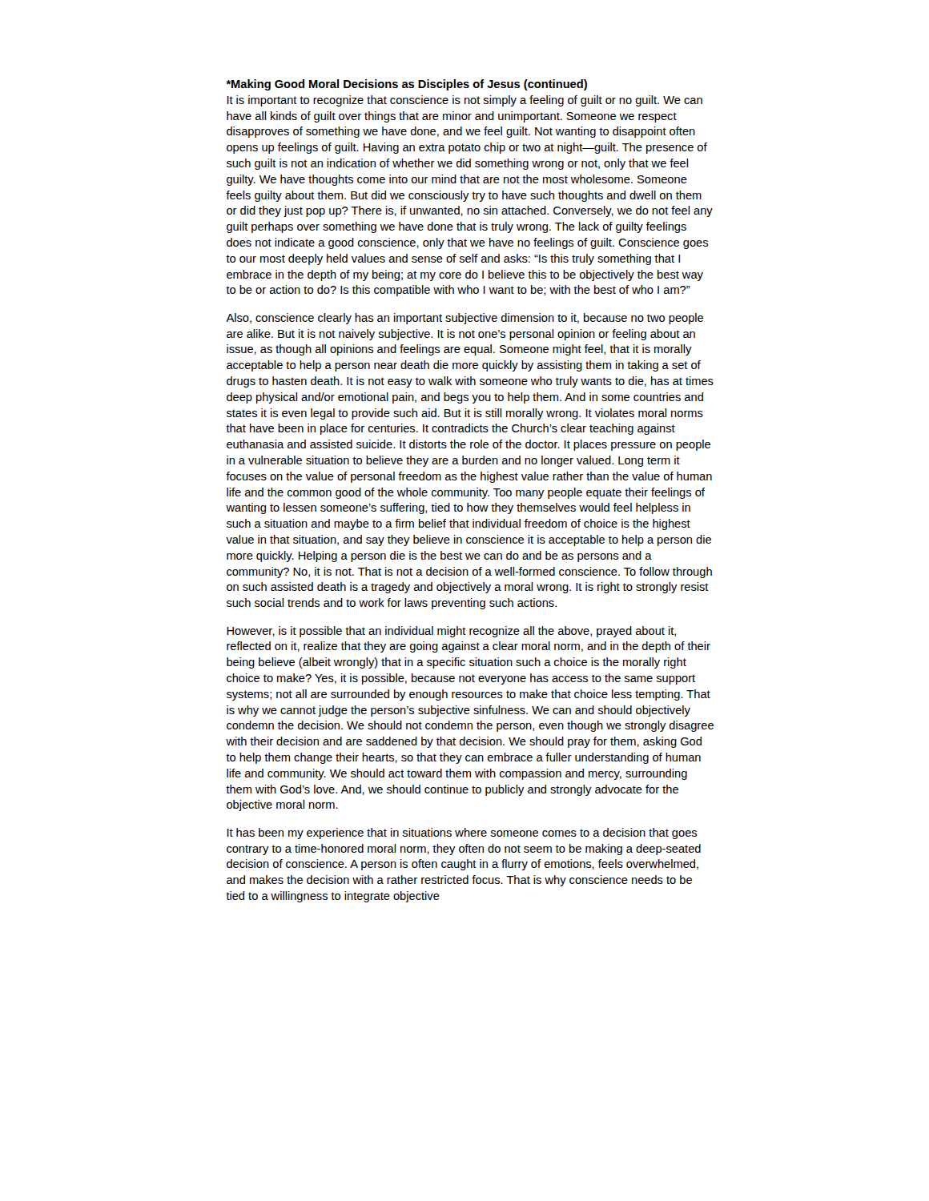*Making Good Moral Decisions as Disciples of Jesus (continued)
It is important to recognize that conscience is not simply a feeling of guilt or no guilt. We can have all kinds of guilt over things that are minor and unimportant. Someone we respect disapproves of something we have done, and we feel guilt. Not wanting to disappoint often opens up feelings of guilt. Having an extra potato chip or two at night—guilt. The presence of such guilt is not an indication of whether we did something wrong or not, only that we feel guilty. We have thoughts come into our mind that are not the most wholesome. Someone feels guilty about them. But did we consciously try to have such thoughts and dwell on them or did they just pop up? There is, if unwanted, no sin attached. Conversely, we do not feel any guilt perhaps over something we have done that is truly wrong. The lack of guilty feelings does not indicate a good conscience, only that we have no feelings of guilt. Conscience goes to our most deeply held values and sense of self and asks: “Is this truly something that I embrace in the depth of my being; at my core do I believe this to be objectively the best way to be or action to do? Is this compatible with who I want to be; with the best of who I am?”
Also, conscience clearly has an important subjective dimension to it, because no two people are alike. But it is not naively subjective. It is not one’s personal opinion or feeling about an issue, as though all opinions and feelings are equal. Someone might feel, that it is morally acceptable to help a person near death die more quickly by assisting them in taking a set of drugs to hasten death. It is not easy to walk with someone who truly wants to die, has at times deep physical and/or emotional pain, and begs you to help them. And in some countries and states it is even legal to provide such aid. But it is still morally wrong. It violates moral norms that have been in place for centuries. It contradicts the Church’s clear teaching against euthanasia and assisted suicide. It distorts the role of the doctor. It places pressure on people in a vulnerable situation to believe they are a burden and no longer valued. Long term it focuses on the value of personal freedom as the highest value rather than the value of human life and the common good of the whole community. Too many people equate their feelings of wanting to lessen someone’s suffering, tied to how they themselves would feel helpless in such a situation and maybe to a firm belief that individual freedom of choice is the highest value in that situation, and say they believe in conscience it is acceptable to help a person die more quickly. Helping a person die is the best we can do and be as persons and a community? No, it is not. That is not a decision of a well-formed conscience. To follow through on such assisted death is a tragedy and objectively a moral wrong. It is right to strongly resist such social trends and to work for laws preventing such actions.
However, is it possible that an individual might recognize all the above, prayed about it, reflected on it, realize that they are going against a clear moral norm, and in the depth of their being believe (albeit wrongly) that in a specific situation such a choice is the morally right choice to make? Yes, it is possible, because not everyone has access to the same support systems; not all are surrounded by enough resources to make that choice less tempting. That is why we cannot judge the person’s subjective sinfulness. We can and should objectively condemn the decision. We should not condemn the person, even though we strongly disagree with their decision and are saddened by that decision. We should pray for them, asking God to help them change their hearts, so that they can embrace a fuller understanding of human life and community. We should act toward them with compassion and mercy, surrounding them with God’s love. And, we should continue to publicly and strongly advocate for the objective moral norm.
It has been my experience that in situations where someone comes to a decision that goes contrary to a time-honored moral norm, they often do not seem to be making a deep-seated decision of conscience. A person is often caught in a flurry of emotions, feels overwhelmed, and makes the decision with a rather restricted focus. That is why conscience needs to be tied to a willingness to integrate objective